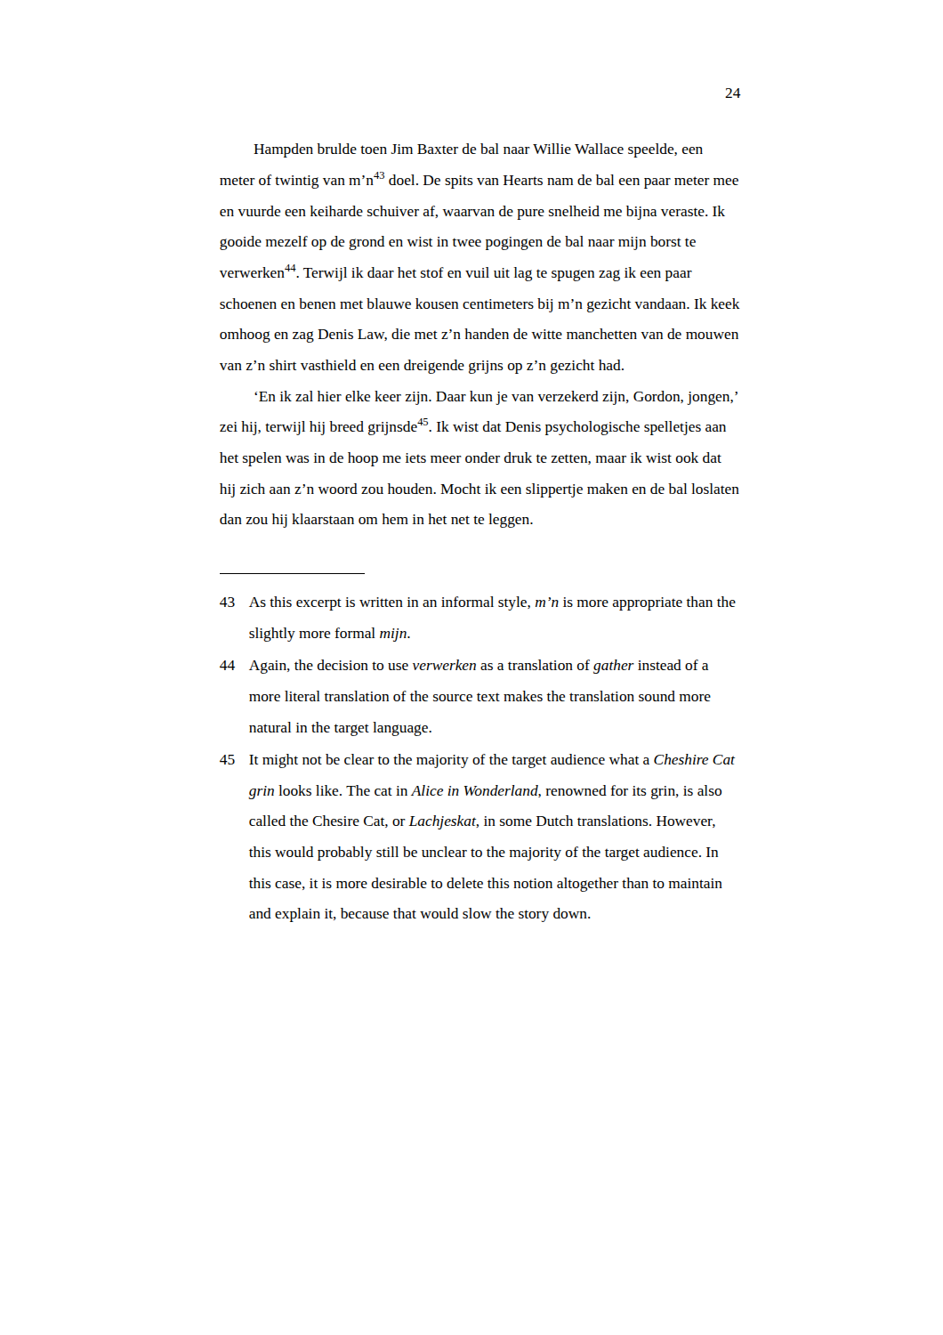24
Hampden brulde toen Jim Baxter de bal naar Willie Wallace speelde, een meter of twintig van m’n43 doel. De spits van Hearts nam de bal een paar meter mee en vuurde een keiharde schuiver af, waarvan de pure snelheid me bijna veraste. Ik gooide mezelf op de grond en wist in twee pogingen de bal naar mijn borst te verwerken44. Terwijl ik daar het stof en vuil uit lag te spugen zag ik een paar schoenen en benen met blauwe kousen centimeters bij m’n gezicht vandaan. Ik keek omhoog en zag Denis Law, die met z’n handen de witte manchetten van de mouwen van z’n shirt vasthield en een dreigende grijns op z’n gezicht had.
‘En ik zal hier elke keer zijn. Daar kun je van verzekerd zijn, Gordon, jongen,’ zei hij, terwijl hij breed grijnsde45. Ik wist dat Denis psychologische spelletjes aan het spelen was in de hoop me iets meer onder druk te zetten, maar ik wist ook dat hij zich aan z’n woord zou houden. Mocht ik een slippertje maken en de bal loslaten dan zou hij klaarstaan om hem in het net te leggen.
43
As this excerpt is written in an informal style, m’n is more appropriate than the slightly more formal mijn.
44
Again, the decision to use verwerken as a translation of gather instead of a more literal translation of the source text makes the translation sound more natural in the target language.
45
It might not be clear to the majority of the target audience what a Cheshire Cat grin looks like. The cat in Alice in Wonderland, renowned for its grin, is also called the Chesire Cat, or Lachjeskat, in some Dutch translations. However, this would probably still be unclear to the majority of the target audience. In this case, it is more desirable to delete this notion altogether than to maintain and explain it, because that would slow the story down.